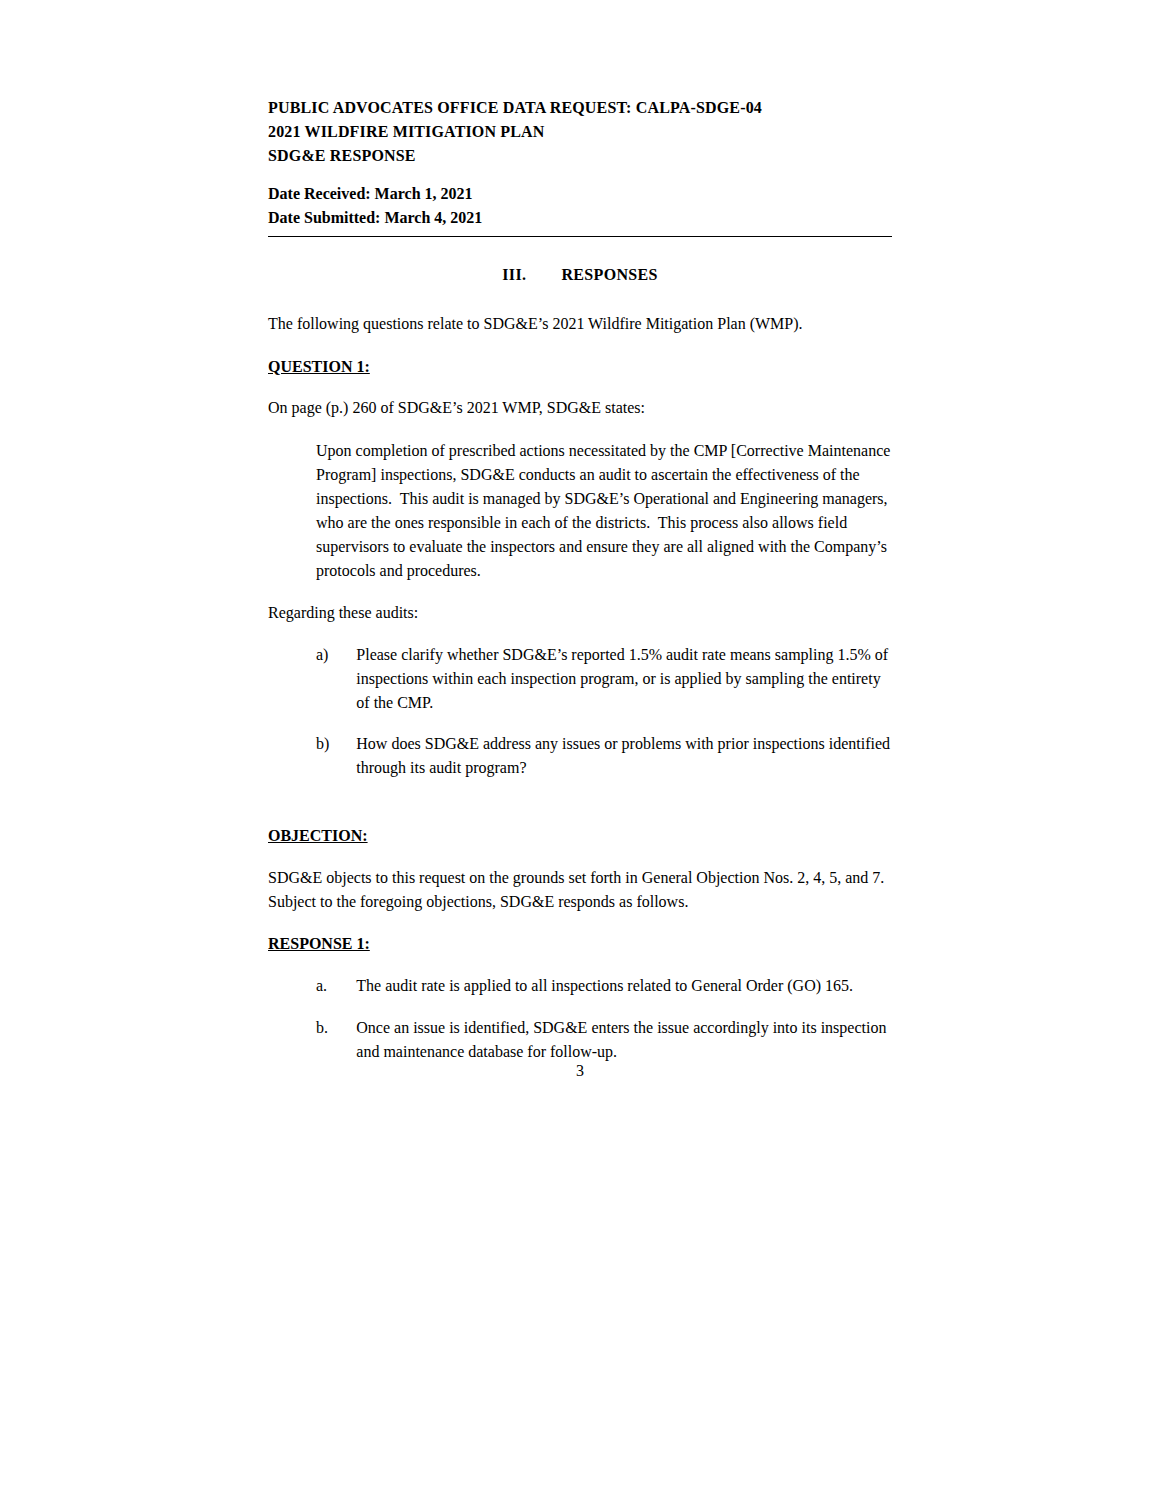PUBLIC ADVOCATES OFFICE DATA REQUEST: CALPA-SDGE-04
2021 WILDFIRE MITIGATION PLAN
SDG&E RESPONSE
Date Received: March 1, 2021
Date Submitted: March 4, 2021
III. RESPONSES
The following questions relate to SDG&E’s 2021 Wildfire Mitigation Plan (WMP).
QUESTION 1:
On page (p.) 260 of SDG&E’s 2021 WMP, SDG&E states:
Upon completion of prescribed actions necessitated by the CMP [Corrective Maintenance Program] inspections, SDG&E conducts an audit to ascertain the effectiveness of the inspections. This audit is managed by SDG&E’s Operational and Engineering managers, who are the ones responsible in each of the districts. This process also allows field supervisors to evaluate the inspectors and ensure they are all aligned with the Company’s protocols and procedures.
Regarding these audits:
a) Please clarify whether SDG&E’s reported 1.5% audit rate means sampling 1.5% of inspections within each inspection program, or is applied by sampling the entirety of the CMP.
b) How does SDG&E address any issues or problems with prior inspections identified through its audit program?
OBJECTION:
SDG&E objects to this request on the grounds set forth in General Objection Nos. 2, 4, 5, and 7. Subject to the foregoing objections, SDG&E responds as follows.
RESPONSE 1:
a. The audit rate is applied to all inspections related to General Order (GO) 165.
b. Once an issue is identified, SDG&E enters the issue accordingly into its inspection and maintenance database for follow-up.
3